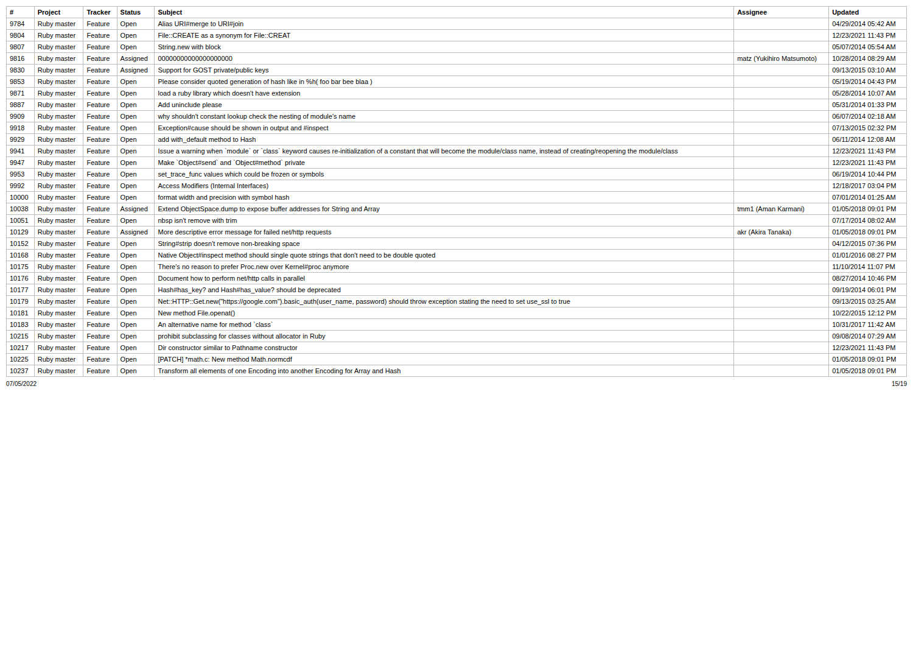| # | Project | Tracker | Status | Subject | Assignee | Updated |
| --- | --- | --- | --- | --- | --- | --- |
| 9784 | Ruby master | Feature | Open | Alias URI#merge to URI#join | | 04/29/2014 05:42 AM |
| 9804 | Ruby master | Feature | Open | File::CREATE as a synonym for File::CREAT | | 12/23/2021 11:43 PM |
| 9807 | Ruby master | Feature | Open | String.new with block | | 05/07/2014 05:54 AM |
| 9816 | Ruby master | Feature | Assigned | 00000000000000000000 | matz (Yukihiro Matsumoto) | 10/28/2014 08:29 AM |
| 9830 | Ruby master | Feature | Assigned | Support for GOST private/public keys | | 09/13/2015 03:10 AM |
| 9853 | Ruby master | Feature | Open | Please consider quoted generation of hash like in %h( foo bar bee blaa ) | | 05/19/2014 04:43 PM |
| 9871 | Ruby master | Feature | Open | load a ruby library which doesn't have extension | | 05/28/2014 10:07 AM |
| 9887 | Ruby master | Feature | Open | Add uninclude please | | 05/31/2014 01:33 PM |
| 9909 | Ruby master | Feature | Open | why shouldn't constant lookup check the nesting of module's name | | 06/07/2014 02:18 AM |
| 9918 | Ruby master | Feature | Open | Exception#cause should be shown in output and #inspect | | 07/13/2015 02:32 PM |
| 9929 | Ruby master | Feature | Open | add with_default method to Hash | | 06/11/2014 12:08 AM |
| 9941 | Ruby master | Feature | Open | Issue a warning when `module` or `class` keyword causes re-initialization of a constant that will become the module/class name, instead of creating/reopening the module/class | | 12/23/2021 11:43 PM |
| 9947 | Ruby master | Feature | Open | Make `Object#send` and `Object#method` private | | 12/23/2021 11:43 PM |
| 9953 | Ruby master | Feature | Open | set_trace_func values which could be frozen or symbols | | 06/19/2014 10:44 PM |
| 9992 | Ruby master | Feature | Open | Access Modifiers (Internal Interfaces) | | 12/18/2017 03:04 PM |
| 10000 | Ruby master | Feature | Open | format width and precision with symbol hash | | 07/01/2014 01:25 AM |
| 10038 | Ruby master | Feature | Assigned | Extend ObjectSpace.dump to expose buffer addresses for String and Array | tmm1 (Aman Karmani) | 01/05/2018 09:01 PM |
| 10051 | Ruby master | Feature | Open | nbsp isn't remove with trim | | 07/17/2014 08:02 AM |
| 10129 | Ruby master | Feature | Assigned | More descriptive error message for failed net/http requests | akr (Akira Tanaka) | 01/05/2018 09:01 PM |
| 10152 | Ruby master | Feature | Open | String#strip doesn't remove non-breaking space | | 04/12/2015 07:36 PM |
| 10168 | Ruby master | Feature | Open | Native Object#inspect method should single quote strings that don't need to be double quoted | | 01/01/2016 08:27 PM |
| 10175 | Ruby master | Feature | Open | There's no reason to prefer Proc.new over Kernel#proc anymore | | 11/10/2014 11:07 PM |
| 10176 | Ruby master | Feature | Open | Document how to perform net/http calls in parallel | | 08/27/2014 10:46 PM |
| 10177 | Ruby master | Feature | Open | Hash#has_key? and Hash#has_value? should be deprecated | | 09/19/2014 06:01 PM |
| 10179 | Ruby master | Feature | Open | Net::HTTP::Get.new("https://google.com").basic_auth(user_name, password) should throw exception stating the need to set use_ssl to true | | 09/13/2015 03:25 AM |
| 10181 | Ruby master | Feature | Open | New method File.openat() | | 10/22/2015 12:12 PM |
| 10183 | Ruby master | Feature | Open | An alternative name for method `class` | | 10/31/2017 11:42 AM |
| 10215 | Ruby master | Feature | Open | prohibit subclassing for classes without allocator in Ruby | | 09/08/2014 07:29 AM |
| 10217 | Ruby master | Feature | Open | Dir constructor similar to Pathname constructor | | 12/23/2021 11:43 PM |
| 10225 | Ruby master | Feature | Open | [PATCH] *math.c: New method Math.normcdf | | 01/05/2018 09:01 PM |
| 10237 | Ruby master | Feature | Open | Transform all elements of one Encoding into another Encoding for Array and Hash | | 01/05/2018 09:01 PM |
07/05/2022 15/19